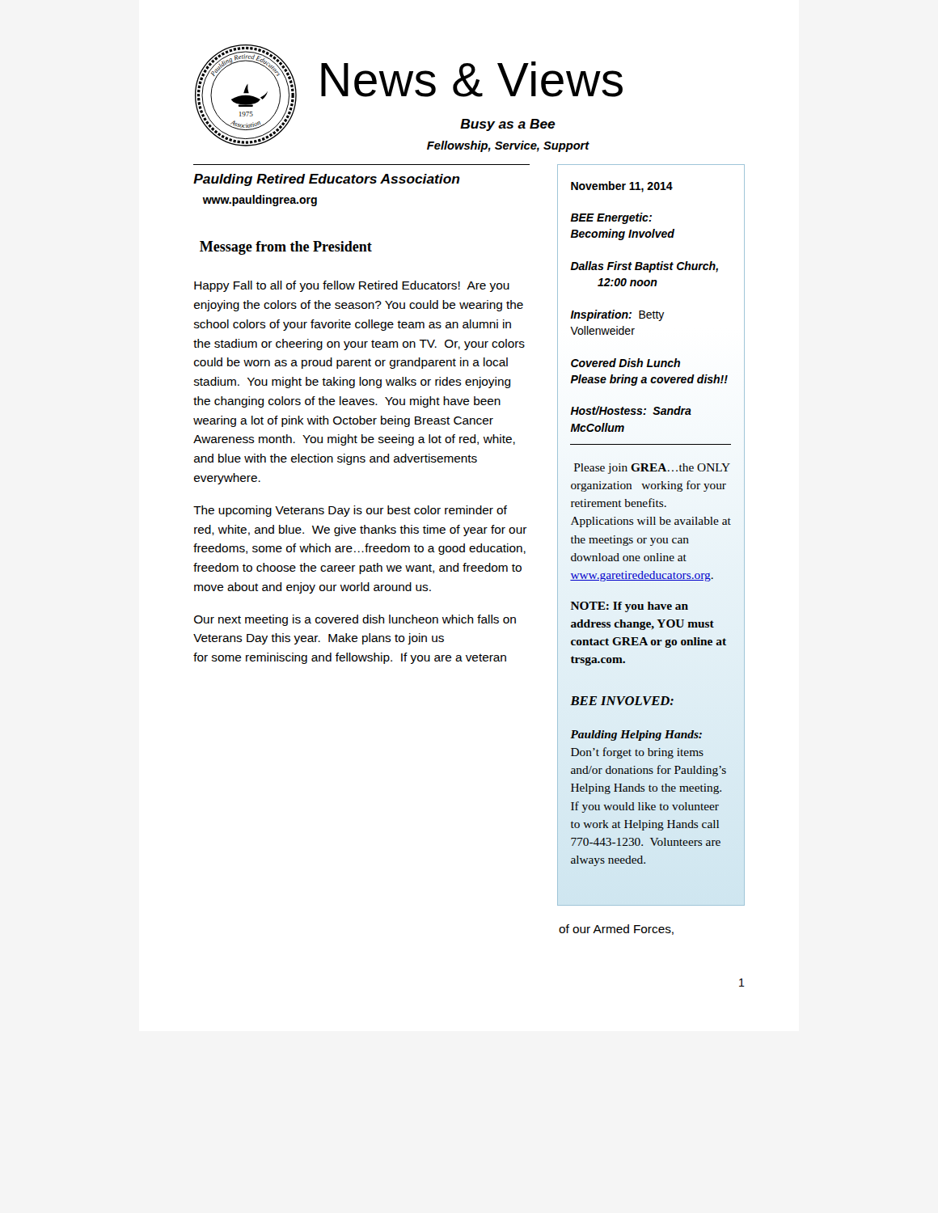Paulding Retired Educators Association 1975
News & Views
Busy as a Bee Fellowship, Service, Support
Paulding Retired Educators Association
www.pauldingrea.org
Message from the President
Happy Fall to all of you fellow Retired Educators! Are you enjoying the colors of the season? You could be wearing the school colors of your favorite college team as an alumni in the stadium or cheering on your team on TV. Or, your colors could be worn as a proud parent or grandparent in a local stadium. You might be taking long walks or rides enjoying the changing colors of the leaves. You might have been wearing a lot of pink with October being Breast Cancer Awareness month. You might be seeing a lot of red, white, and blue with the election signs and advertisements everywhere.
The upcoming Veterans Day is our best color reminder of red, white, and blue. We give thanks this time of year for our freedoms, some of which are…freedom to a good education, freedom to choose the career path we want, and freedom to move about and enjoy our world around us.
Our next meeting is a covered dish luncheon which falls on Veterans Day this year. Make plans to join us
for some reminiscing and fellowship. If you are a veteran
November 11, 2014
BEE Energetic:
Becoming Involved
Dallas First Baptist Church, 12:00 noon
Inspiration: Betty Vollenweider
Covered Dish Lunch
Please bring a covered dish!!
Host/Hostess: Sandra McCollum
Please join GREA…the ONLY organization working for your retirement benefits. Applications will be available at the meetings or you can download one online at www.garetirededucators.org.
NOTE: If you have an address change, YOU must contact GREA or go online at trsga.com.
BEE INVOLVED:
Paulding Helping Hands: Don’t forget to bring items and/or donations for Paulding’s Helping Hands to the meeting. If you would like to volunteer to work at Helping Hands call 770-443-1230. Volunteers are always needed.
of our Armed Forces,
1